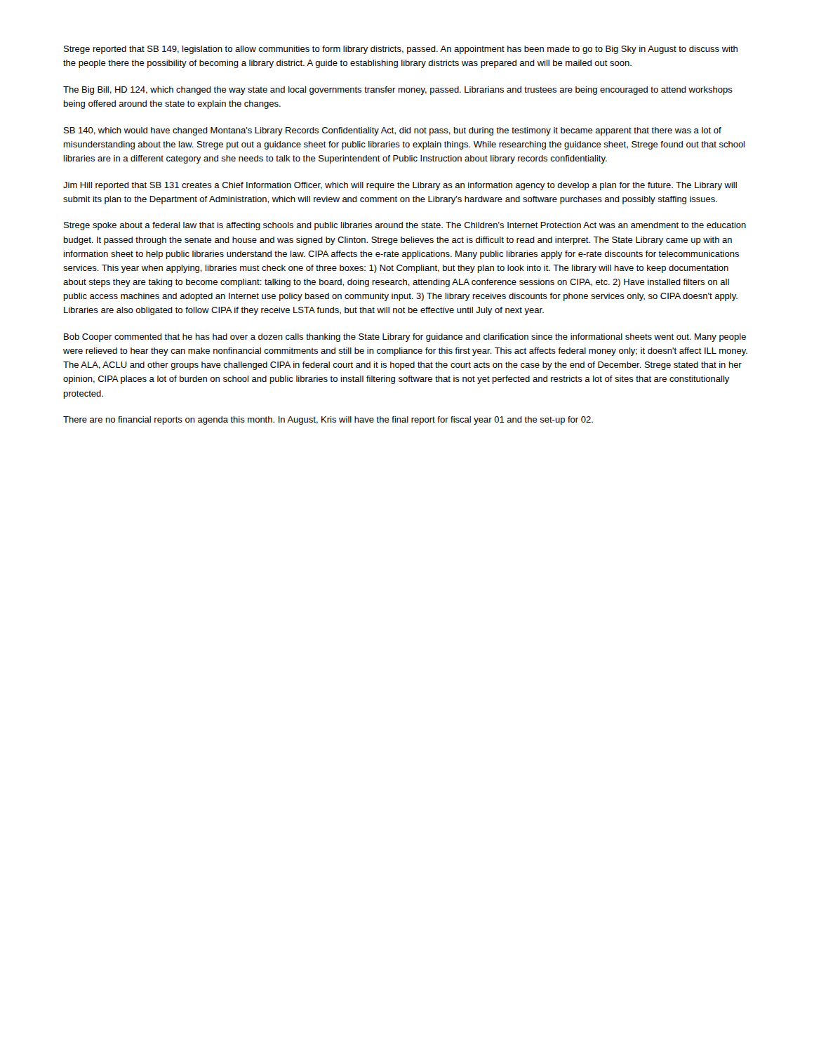Strege reported that SB 149, legislation to allow communities to form library districts, passed. An appointment has been made to go to Big Sky in August to discuss with the people there the possibility of becoming a library district. A guide to establishing library districts was prepared and will be mailed out soon.
The Big Bill, HD 124, which changed the way state and local governments transfer money, passed. Librarians and trustees are being encouraged to attend workshops being offered around the state to explain the changes.
SB 140, which would have changed Montana's Library Records Confidentiality Act, did not pass, but during the testimony it became apparent that there was a lot of misunderstanding about the law. Strege put out a guidance sheet for public libraries to explain things. While researching the guidance sheet, Strege found out that school libraries are in a different category and she needs to talk to the Superintendent of Public Instruction about library records confidentiality.
Jim Hill reported that SB 131 creates a Chief Information Officer, which will require the Library as an information agency to develop a plan for the future. The Library will submit its plan to the Department of Administration, which will review and comment on the Library's hardware and software purchases and possibly staffing issues.
Strege spoke about a federal law that is affecting schools and public libraries around the state. The Children's Internet Protection Act was an amendment to the education budget. It passed through the senate and house and was signed by Clinton. Strege believes the act is difficult to read and interpret. The State Library came up with an information sheet to help public libraries understand the law. CIPA affects the e-rate applications. Many public libraries apply for e-rate discounts for telecommunications services. This year when applying, libraries must check one of three boxes: 1) Not Compliant, but they plan to look into it. The library will have to keep documentation about steps they are taking to become compliant: talking to the board, doing research, attending ALA conference sessions on CIPA, etc. 2) Have installed filters on all public access machines and adopted an Internet use policy based on community input. 3) The library receives discounts for phone services only, so CIPA doesn't apply. Libraries are also obligated to follow CIPA if they receive LSTA funds, but that will not be effective until July of next year.
Bob Cooper commented that he has had over a dozen calls thanking the State Library for guidance and clarification since the informational sheets went out. Many people were relieved to hear they can make nonfinancial commitments and still be in compliance for this first year. This act affects federal money only; it doesn't affect ILL money. The ALA, ACLU and other groups have challenged CIPA in federal court and it is hoped that the court acts on the case by the end of December. Strege stated that in her opinion, CIPA places a lot of burden on school and public libraries to install filtering software that is not yet perfected and restricts a lot of sites that are constitutionally protected.
There are no financial reports on agenda this month. In August, Kris will have the final report for fiscal year 01 and the set-up for 02.